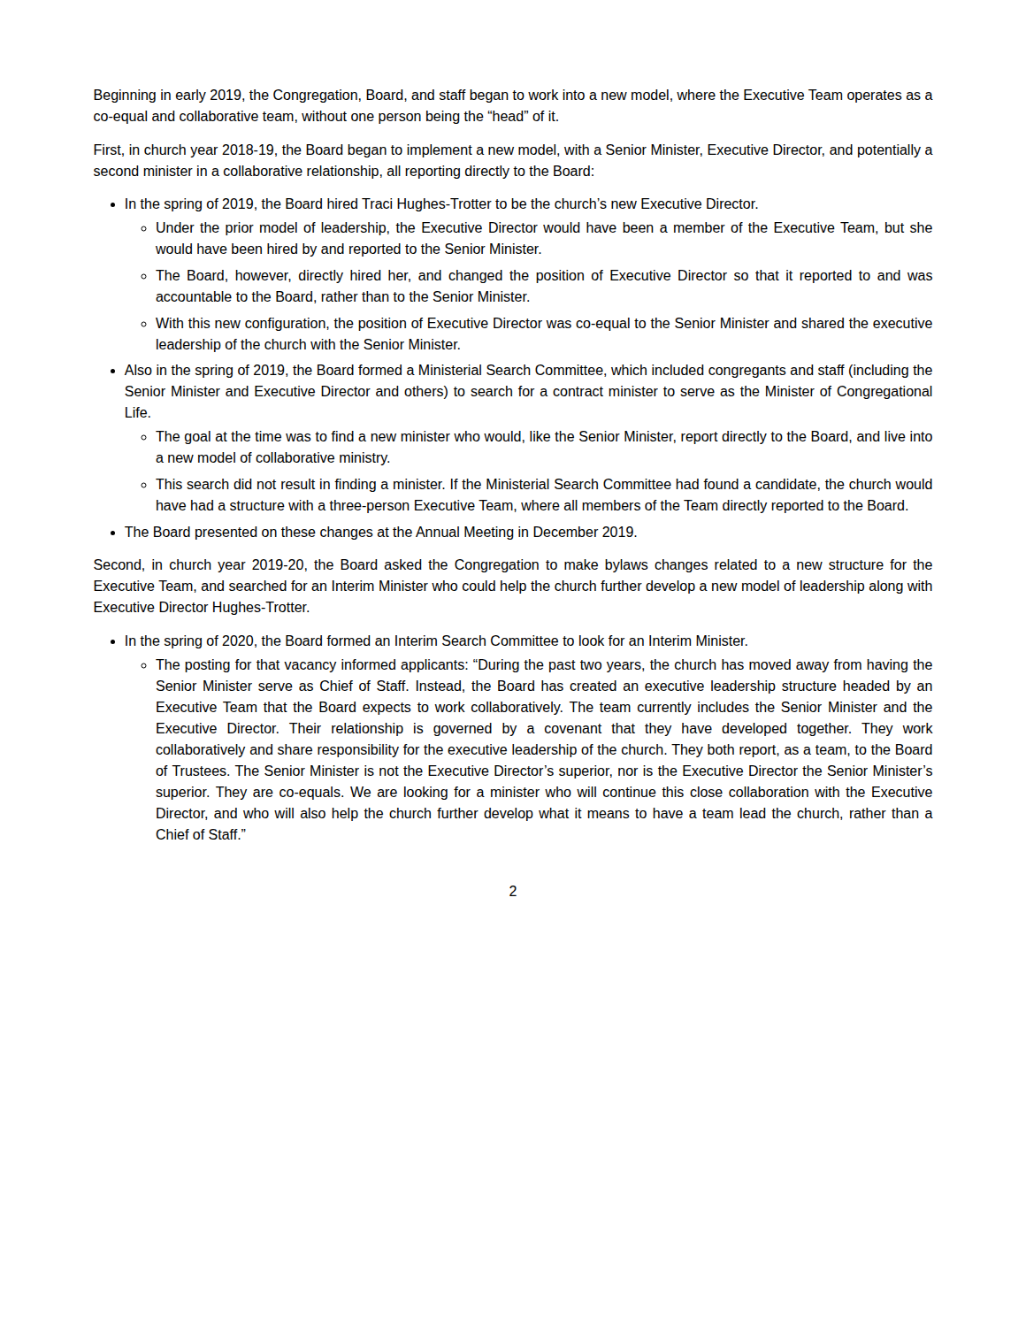Beginning in early 2019, the Congregation, Board, and staff began to work into a new model, where the Executive Team operates as a co-equal and collaborative team, without one person being the “head” of it.
First, in church year 2018-19, the Board began to implement a new model, with a Senior Minister, Executive Director, and potentially a second minister in a collaborative relationship, all reporting directly to the Board:
In the spring of 2019, the Board hired Traci Hughes-Trotter to be the church’s new Executive Director.
Under the prior model of leadership, the Executive Director would have been a member of the Executive Team, but she would have been hired by and reported to the Senior Minister.
The Board, however, directly hired her, and changed the position of Executive Director so that it reported to and was accountable to the Board, rather than to the Senior Minister.
With this new configuration, the position of Executive Director was co-equal to the Senior Minister and shared the executive leadership of the church with the Senior Minister.
Also in the spring of 2019, the Board formed a Ministerial Search Committee, which included congregants and staff (including the Senior Minister and Executive Director and others) to search for a contract minister to serve as the Minister of Congregational Life.
The goal at the time was to find a new minister who would, like the Senior Minister, report directly to the Board, and live into a new model of collaborative ministry.
This search did not result in finding a minister. If the Ministerial Search Committee had found a candidate, the church would have had a structure with a three-person Executive Team, where all members of the Team directly reported to the Board.
The Board presented on these changes at the Annual Meeting in December 2019.
Second, in church year 2019-20, the Board asked the Congregation to make bylaws changes related to a new structure for the Executive Team, and searched for an Interim Minister who could help the church further develop a new model of leadership along with Executive Director Hughes-Trotter.
In the spring of 2020, the Board formed an Interim Search Committee to look for an Interim Minister.
The posting for that vacancy informed applicants: “During the past two years, the church has moved away from having the Senior Minister serve as Chief of Staff. Instead, the Board has created an executive leadership structure headed by an Executive Team that the Board expects to work collaboratively. The team currently includes the Senior Minister and the Executive Director. Their relationship is governed by a covenant that they have developed together. They work collaboratively and share responsibility for the executive leadership of the church. They both report, as a team, to the Board of Trustees. The Senior Minister is not the Executive Director’s superior, nor is the Executive Director the Senior Minister’s superior. They are co-equals. We are looking for a minister who will continue this close collaboration with the Executive Director, and who will also help the church further develop what it means to have a team lead the church, rather than a Chief of Staff.”
2